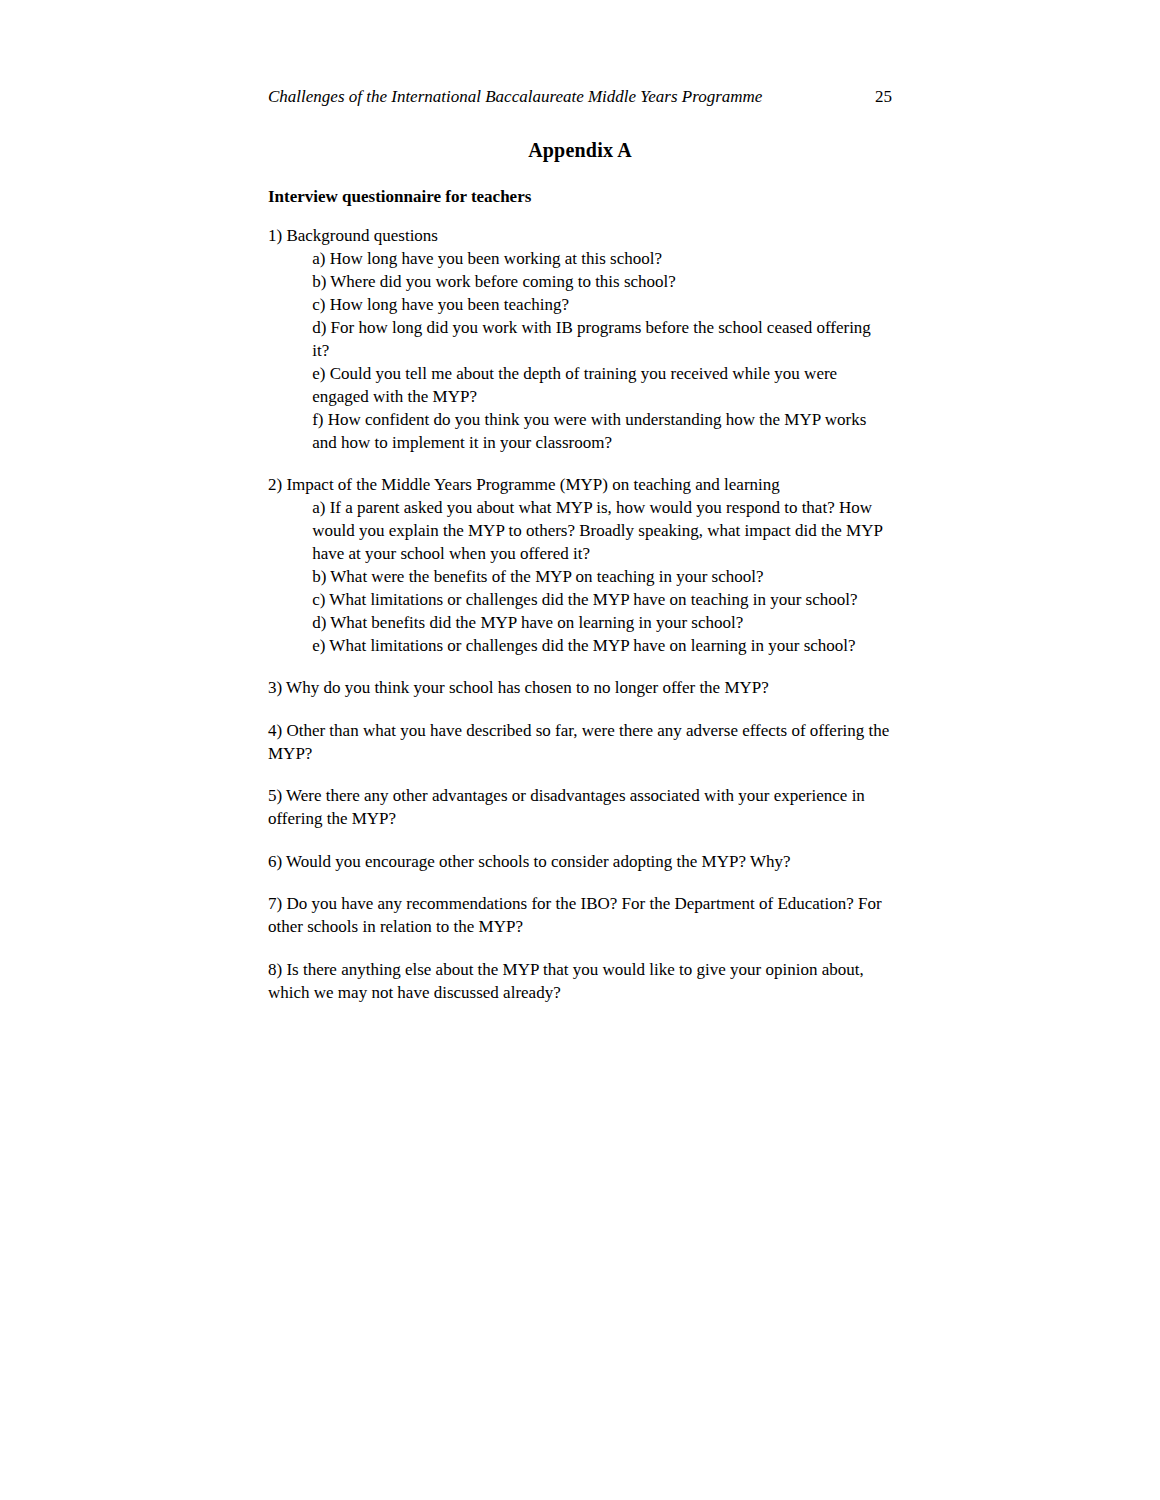Challenges of the International Baccalaureate Middle Years Programme 25
Appendix A
Interview questionnaire for teachers
1) Background questions
a) How long have you been working at this school?
b) Where did you work before coming to this school?
c) How long have you been teaching?
d) For how long did you work with IB programs before the school ceased offering it?
e) Could you tell me about the depth of training you received while you were engaged with the MYP?
f) How confident do you think you were with understanding how the MYP works and how to implement it in your classroom?
2) Impact of the Middle Years Programme (MYP) on teaching and learning
a) If a parent asked you about what MYP is, how would you respond to that? How would you explain the MYP to others? Broadly speaking, what impact did the MYP have at your school when you offered it?
b) What were the benefits of the MYP on teaching in your school?
c) What limitations or challenges did the MYP have on teaching in your school?
d) What benefits did the MYP have on learning in your school?
e) What limitations or challenges did the MYP have on learning in your school?
3) Why do you think your school has chosen to no longer offer the MYP?
4) Other than what you have described so far, were there any adverse effects of offering the MYP?
5) Were there any other advantages or disadvantages associated with your experience in offering the MYP?
6) Would you encourage other schools to consider adopting the MYP? Why?
7) Do you have any recommendations for the IBO? For the Department of Education? For other schools in relation to the MYP?
8) Is there anything else about the MYP that you would like to give your opinion about, which we may not have discussed already?